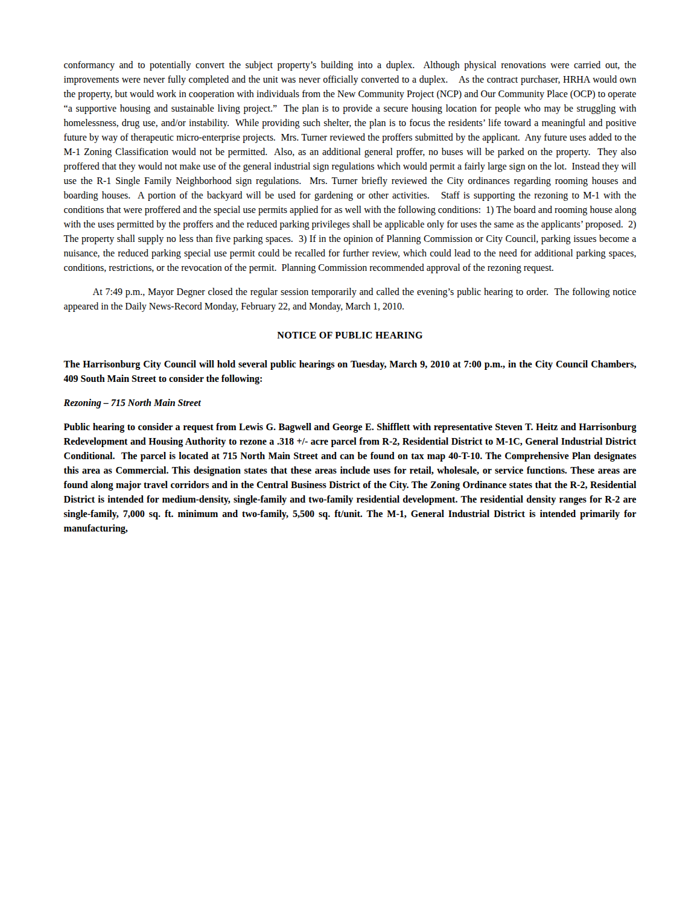conformancy and to potentially convert the subject property’s building into a duplex. Although physical renovations were carried out, the improvements were never fully completed and the unit was never officially converted to a duplex. As the contract purchaser, HRHA would own the property, but would work in cooperation with individuals from the New Community Project (NCP) and Our Community Place (OCP) to operate “a supportive housing and sustainable living project.” The plan is to provide a secure housing location for people who may be struggling with homelessness, drug use, and/or instability. While providing such shelter, the plan is to focus the residents’ life toward a meaningful and positive future by way of therapeutic micro-enterprise projects. Mrs. Turner reviewed the proffers submitted by the applicant. Any future uses added to the M-1 Zoning Classification would not be permitted. Also, as an additional general proffer, no buses will be parked on the property. They also proffered that they would not make use of the general industrial sign regulations which would permit a fairly large sign on the lot. Instead they will use the R-1 Single Family Neighborhood sign regulations. Mrs. Turner briefly reviewed the City ordinances regarding rooming houses and boarding houses. A portion of the backyard will be used for gardening or other activities. Staff is supporting the rezoning to M-1 with the conditions that were proffered and the special use permits applied for as well with the following conditions: 1) The board and rooming house along with the uses permitted by the proffers and the reduced parking privileges shall be applicable only for uses the same as the applicants’ proposed. 2) The property shall supply no less than five parking spaces. 3) If in the opinion of Planning Commission or City Council, parking issues become a nuisance, the reduced parking special use permit could be recalled for further review, which could lead to the need for additional parking spaces, conditions, restrictions, or the revocation of the permit. Planning Commission recommended approval of the rezoning request.
At 7:49 p.m., Mayor Degner closed the regular session temporarily and called the evening’s public hearing to order. The following notice appeared in the Daily News-Record Monday, February 22, and Monday, March 1, 2010.
NOTICE OF PUBLIC HEARING
The Harrisonburg City Council will hold several public hearings on Tuesday, March 9, 2010 at 7:00 p.m., in the City Council Chambers, 409 South Main Street to consider the following:
Rezoning – 715 North Main Street
Public hearing to consider a request from Lewis G. Bagwell and George E. Shifflett with representative Steven T. Heitz and Harrisonburg Redevelopment and Housing Authority to rezone a .318 +/- acre parcel from R-2, Residential District to M-1C, General Industrial District Conditional. The parcel is located at 715 North Main Street and can be found on tax map 40-T-10. The Comprehensive Plan designates this area as Commercial. This designation states that these areas include uses for retail, wholesale, or service functions. These areas are found along major travel corridors and in the Central Business District of the City. The Zoning Ordinance states that the R-2, Residential District is intended for medium-density, single-family and two-family residential development. The residential density ranges for R-2 are single-family, 7,000 sq. ft. minimum and two-family, 5,500 sq. ft/unit. The M-1, General Industrial District is intended primarily for manufacturing,